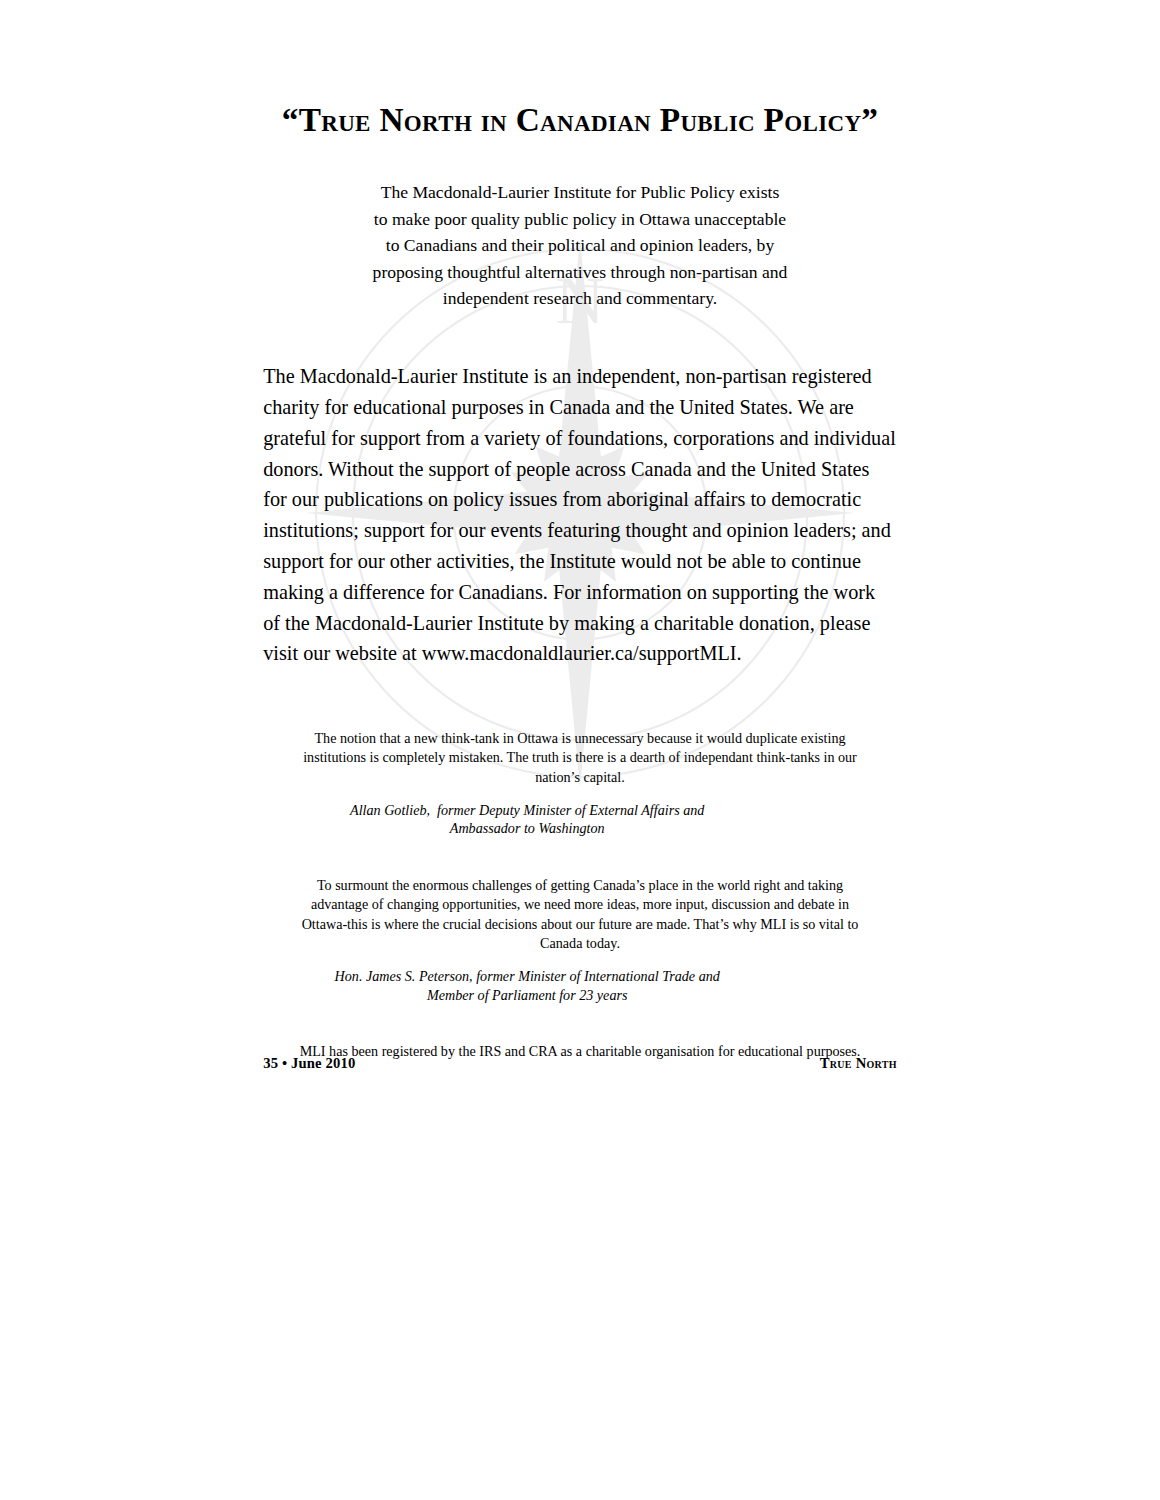N
“True North in Canadian Public Policy”
The Macdonald-Laurier Institute for Public Policy exists
to make poor quality public policy in Ottawa unacceptable
to Canadians and their political and opinion leaders, by
proposing thoughtful alternatives through non-partisan and
independent research and commentary.
The Macdonald-Laurier Institute is an independent, non-partisan registered charity for educational purposes in Canada and the United States. We are grateful for support from a variety of foundations, corporations and individual donors. Without the support of people across Canada and the United States for our publications on policy issues from aboriginal affairs to democratic institutions; support for our events featuring thought and opinion leaders; and support for our other activities, the Institute would not be able to continue making a difference for Canadians. For information on supporting the work of the Macdonald-Laurier Institute by making a charitable donation, please visit our website at www.macdonaldlaurier.ca/supportMLI.
The notion that a new think-tank in Ottawa is unnecessary because it would duplicate existing institutions is completely mistaken. The truth is there is a dearth of independant think-tanks in our nation’s capital.
Allan Gotlieb, former Deputy Minister of External Affairs and Ambassador to Washington
To surmount the enormous challenges of getting Canada’s place in the world right and taking advantage of changing opportunities, we need more ideas, more input, discussion and debate in Ottawa-this is where the crucial decisions about our future are made. That’s why MLI is so vital to Canada today.
Hon. James S. Peterson, former Minister of International Trade and Member of Parliament for 23 years
MLI has been registered by the IRS and CRA as a charitable organisation for educational purposes.
35 • June 2010 True North